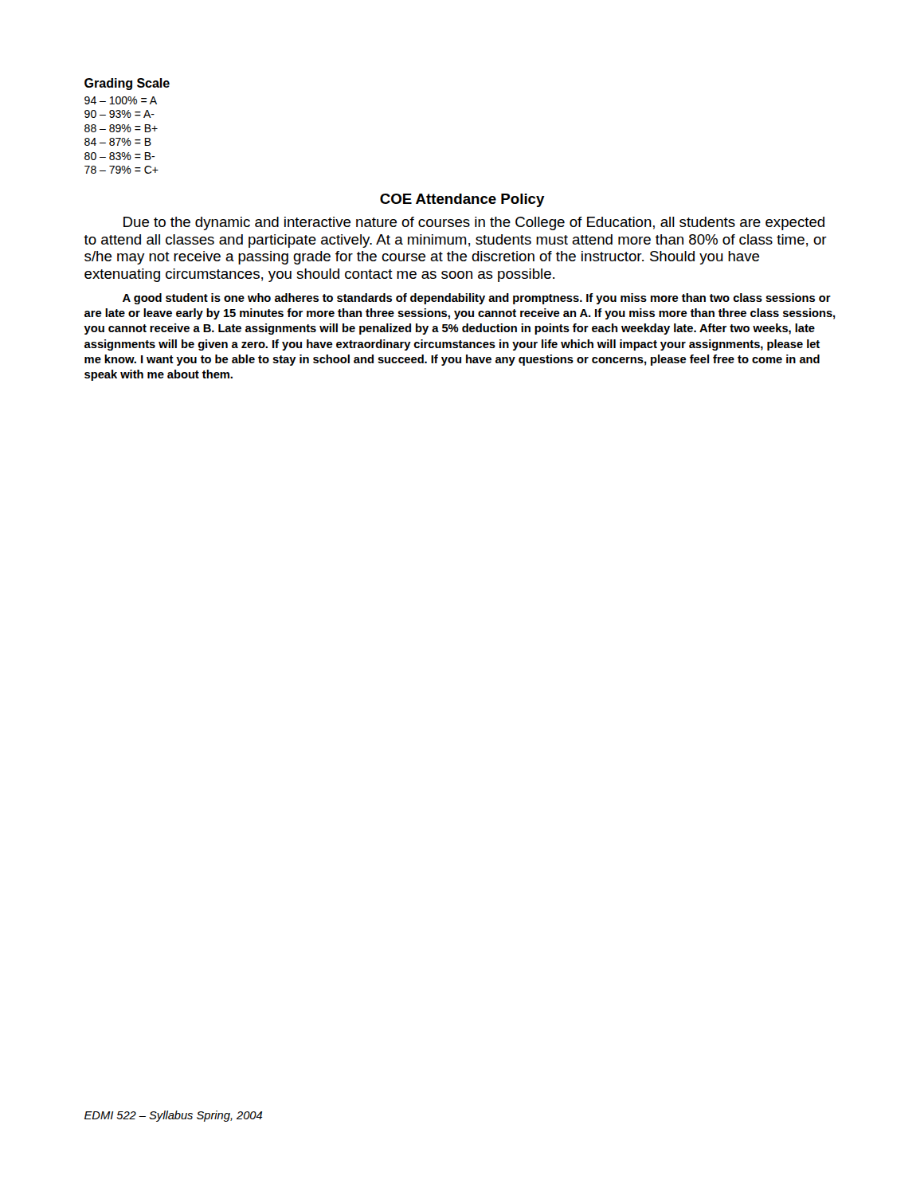Grading Scale
94 – 100% = A
90 – 93% = A-
88 – 89% = B+
84 – 87% = B
80 – 83% = B-
78 – 79% = C+
COE Attendance Policy
Due to the dynamic and interactive nature of courses in the College of Education, all students are expected to attend all classes and participate actively. At a minimum, students must attend more than 80% of class time, or s/he may not receive a passing grade for the course at the discretion of the instructor. Should you have extenuating circumstances, you should contact me as soon as possible.
A good student is one who adheres to standards of dependability and promptness. If you miss more than two class sessions or are late or leave early by 15 minutes for more than three sessions, you cannot receive an A. If you miss more than three class sessions, you cannot receive a B. Late assignments will be penalized by a 5% deduction in points for each weekday late. After two weeks, late assignments will be given a zero. If you have extraordinary circumstances in your life which will impact your assignments, please let me know. I want you to be able to stay in school and succeed. If you have any questions or concerns, please feel free to come in and speak with me about them.
EDMI 522 – Syllabus Spring, 2004